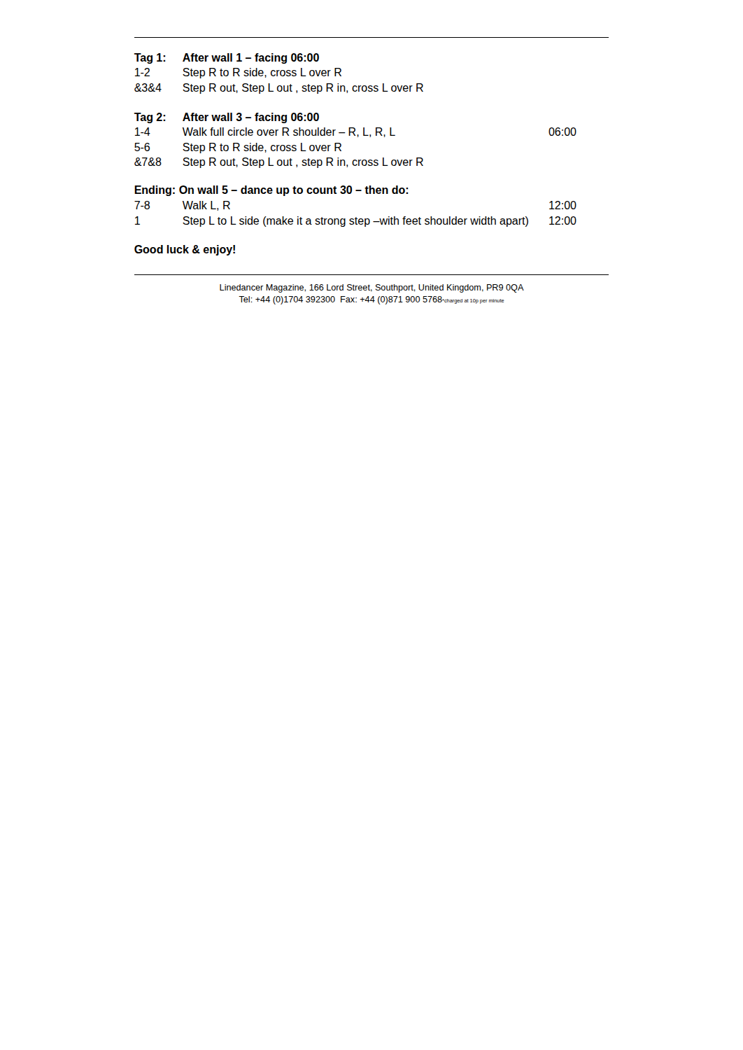| Tag 1: | After wall 1 – facing 06:00 | |
| 1-2 | Step R to R side, cross L over R | |
| &3&4 | Step R out, Step L out , step R in, cross L over R | |
| Tag 2: | After wall 3 – facing 06:00 | |
| 1-4 | Walk full circle over R shoulder – R, L, R, L | 06:00 |
| 5-6 | Step R to R side, cross L over R | |
| &7&8 | Step R out, Step L out , step R in, cross L over R | |
Ending: On wall 5 – dance up to count 30 – then do:
| 7-8 | Walk L, R | 12:00 |
| 1 | Step L to L side (make it a strong step –with feet shoulder width apart) | 12:00 |
Good luck & enjoy!
Linedancer Magazine, 166 Lord Street, Southport, United Kingdom, PR9 0QA
Tel: +44 (0)1704 392300 Fax: +44 (0)871 900 5768*charged at 10p per minute